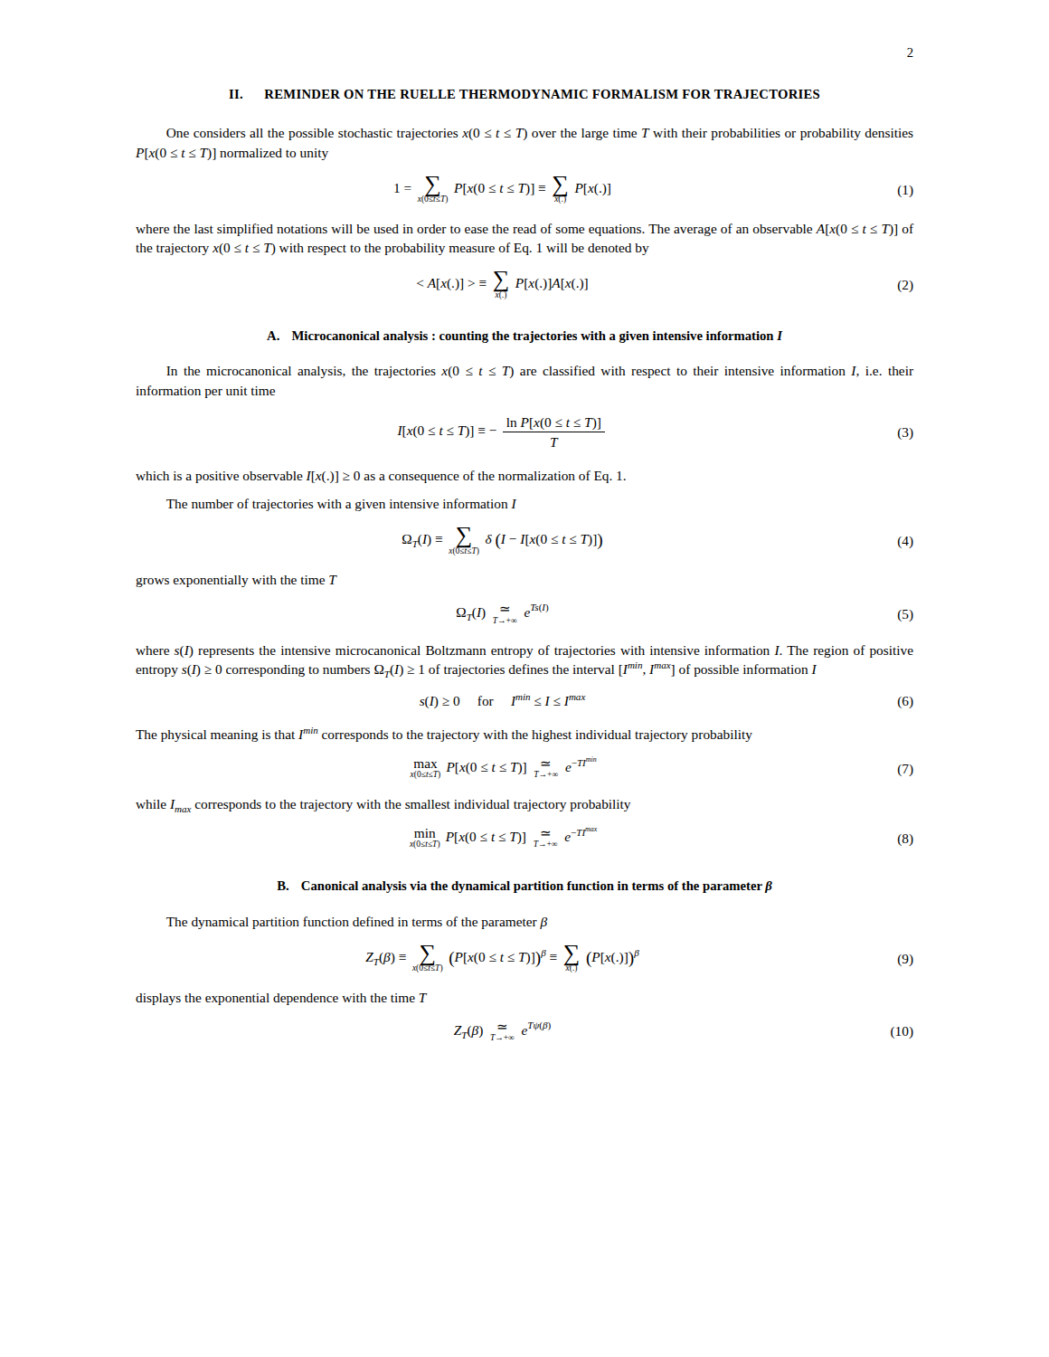2
II. Reminder on the Ruelle thermodynamic formalism for trajectories
One considers all the possible stochastic trajectories x(0 ≤ t ≤ T) over the large time T with their probabilities or probability densities P[x(0 ≤ t ≤ T)] normalized to unity
1 = ∑x(0≤t≤T) P[x(0 ≤ t ≤ T)] ≡ ∑x(.) P[x(.)]
(1)
where the last simplified notations will be used in order to ease the read of some equations. The average of an observable A[x(0 ≤ t ≤ T)] of the trajectory x(0 ≤ t ≤ T) with respect to the probability measure of Eq. 1 will be denoted by
< A[x(.)] > ≡ ∑x(.) P[x(.)]A[x(.)]
(2)
A. Microcanonical analysis : counting the trajectories with a given intensive information I
In the microcanonical analysis, the trajectories x(0 ≤ t ≤ T) are classified with respect to their intensive information I, i.e. their information per unit time
I[x(0 ≤ t ≤ T)] ≡ − ln P[x(0 ≤ t ≤ T)] T
(3)
which is a positive observable I[x(.)] ≥ 0 as a consequence of the normalization of Eq. 1.
The number of trajectories with a given intensive information I
ΩT(I) ≡ ∑x(0≤t≤T) δ (I − I[x(0 ≤ t ≤ T)])
(4)
grows exponentially with the time T
ΩT(I) ≃T→+∞ eTs(I)
(5)
where s(I) represents the intensive microcanonical Boltzmann entropy of trajectories with intensive information I. The region of positive entropy s(I) ≥ 0 corresponding to numbers ΩT(I) ≥ 1 of trajectories defines the interval [Imin, Imax] of possible information I
s(I) ≥ 0 for Imin ≤ I ≤ Imax
(6)
The physical meaning is that Imin corresponds to the trajectory with the highest individual trajectory probability
max x(0≤t≤T) P[x(0 ≤ t ≤ T)] ≃T→+∞ e−TImin
(7)
while Imax corresponds to the trajectory with the smallest individual trajectory probability
min x(0≤t≤T) P[x(0 ≤ t ≤ T)] ≃T→+∞ e−TImax
(8)
B. Canonical analysis via the dynamical partition function in terms of the parameter β
The dynamical partition function defined in terms of the parameter β
ZT(β) ≡ ∑x(0≤t≤T) (P[x(0 ≤ t ≤ T)])β ≡ ∑x(.) (P[x(.)])β
(9)
displays the exponential dependence with the time T
ZT(β) ≃T→+∞ eTψ(β)
(10)